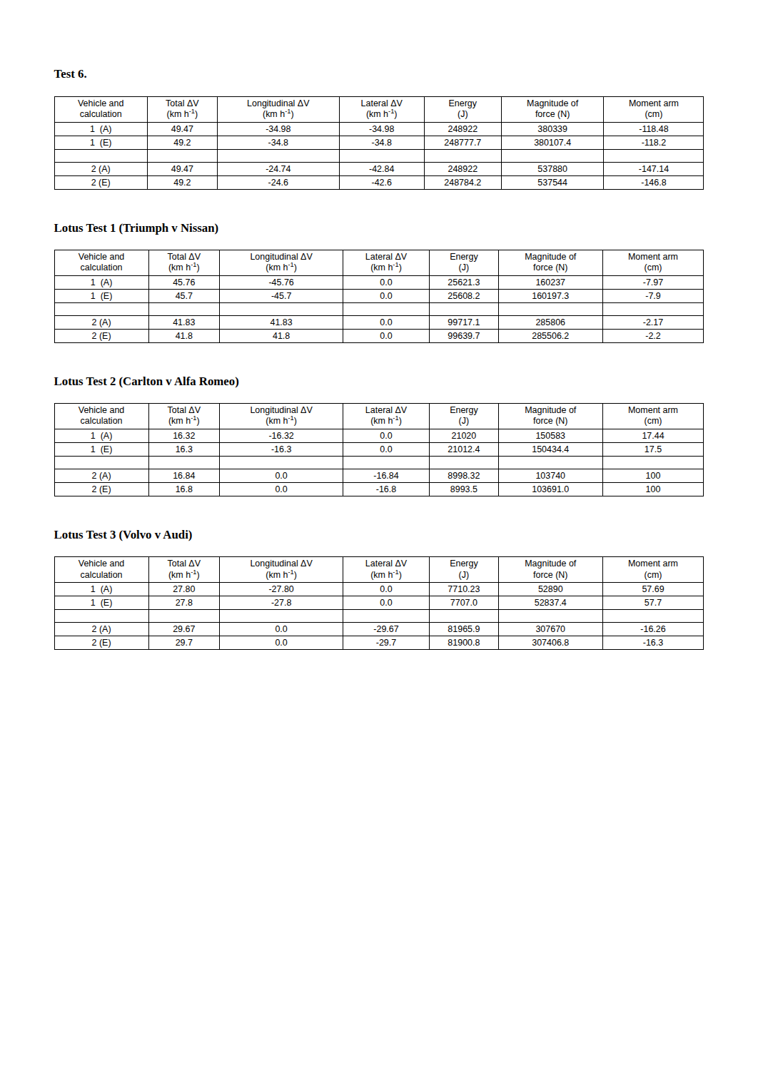Test 6.
| Vehicle and calculation | Total ΔV (km h -1 ) | Longitudinal ΔV (km h -1 ) | Lateral ΔV (km h -1 ) | Energy (J) | Magnitude of force (N) | Moment arm (cm) |
| --- | --- | --- | --- | --- | --- | --- |
| 1 (A) | 49.47 | -34.98 | -34.98 | 248922 | 380339 | -118.48 |
| 1 (E) | 49.2 | -34.8 | -34.8 | 248777.7 | 380107.4 | -118.2 |
| 2 (A) | 49.47 | -24.74 | -42.84 | 248922 | 537880 | -147.14 |
| 2 (E) | 49.2 | -24.6 | -42.6 | 248784.2 | 537544 | -146.8 |
Lotus Test 1 (Triumph v Nissan)
| Vehicle and calculation | Total ΔV (km h -1 ) | Longitudinal ΔV (km h -1 ) | Lateral ΔV (km h -1 ) | Energy (J) | Magnitude of force (N) | Moment arm (cm) |
| --- | --- | --- | --- | --- | --- | --- |
| 1 (A) | 45.76 | -45.76 | 0.0 | 25621.3 | 160237 | -7.97 |
| 1 (E) | 45.7 | -45.7 | 0.0 | 25608.2 | 160197.3 | -7.9 |
| 2 (A) | 41.83 | 41.83 | 0.0 | 99717.1 | 285806 | -2.17 |
| 2 (E) | 41.8 | 41.8 | 0.0 | 99639.7 | 285506.2 | -2.2 |
Lotus Test 2 (Carlton v Alfa Romeo)
| Vehicle and calculation | Total ΔV (km h -1 ) | Longitudinal ΔV (km h -1 ) | Lateral ΔV (km h -1 ) | Energy (J) | Magnitude of force (N) | Moment arm (cm) |
| --- | --- | --- | --- | --- | --- | --- |
| 1 (A) | 16.32 | -16.32 | 0.0 | 21020 | 150583 | 17.44 |
| 1 (E) | 16.3 | -16.3 | 0.0 | 21012.4 | 150434.4 | 17.5 |
| 2 (A) | 16.84 | 0.0 | -16.84 | 8998.32 | 103740 | 100 |
| 2 (E) | 16.8 | 0.0 | -16.8 | 8993.5 | 103691.0 | 100 |
Lotus Test 3 (Volvo v Audi)
| Vehicle and calculation | Total ΔV (km h -1 ) | Longitudinal ΔV (km h -1 ) | Lateral ΔV (km h -1 ) | Energy (J) | Magnitude of force (N) | Moment arm (cm) |
| --- | --- | --- | --- | --- | --- | --- |
| 1 (A) | 27.80 | -27.80 | 0.0 | 7710.23 | 52890 | 57.69 |
| 1 (E) | 27.8 | -27.8 | 0.0 | 7707.0 | 52837.4 | 57.7 |
| 2 (A) | 29.67 | 0.0 | -29.67 | 81965.9 | 307670 | -16.26 |
| 2 (E) | 29.7 | 0.0 | -29.7 | 81900.8 | 307406.8 | -16.3 |